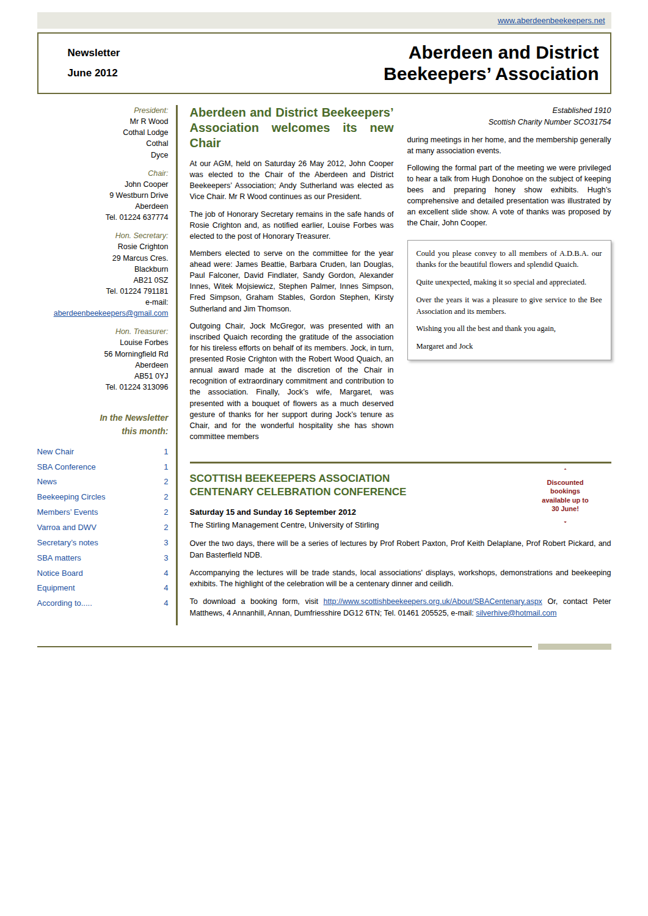www.aberdeenbeekeepers.net
Newsletter
June 2012
Aberdeen and District
Beekeepers’ Association
President:
Mr R Wood
Cothal Lodge
Cothal
Dyce
Chair:
John Cooper
9 Westburn Drive
Aberdeen
Tel. 01224 637774
Hon. Secretary:
Rosie Crighton
29 Marcus Cres.
Blackburn
AB21 0SZ
Tel. 01224 791181
e-mail:
aberdeenbeekeepers@gmail.com
Hon. Treasurer:
Louise Forbes
56 Morningfield Rd
Aberdeen
AB51 0YJ
Tel. 01224 313096
In the Newsletter
this month:
| New Chair | 1 |
| SBA Conference | 1 |
| News | 2 |
| Beekeeping Circles | 2 |
| Members’ Events | 2 |
| Varroa and DWV | 2 |
| Secretary’s notes | 3 |
| SBA matters | 3 |
| Notice Board | 4 |
| Equipment | 4 |
| According to..... | 4 |
Aberdeen and District Beekeepers’ Association welcomes its new Chair
At our AGM, held on Saturday 26 May 2012, John Cooper was elected to the Chair of the Aberdeen and District Beekeepers’ Association; Andy Sutherland was elected as Vice Chair. Mr R Wood continues as our President.
The job of Honorary Secretary remains in the safe hands of Rosie Crighton and, as notified earlier, Louise Forbes was elected to the post of Honorary Treasurer.
Members elected to serve on the committee for the year ahead were: James Beattie, Barbara Cruden, Ian Douglas, Paul Falconer, David Findlater, Sandy Gordon, Alexander Innes, Witek Mojsiewicz, Stephen Palmer, Innes Simpson, Fred Simpson, Graham Stables, Gordon Stephen, Kirsty Sutherland and Jim Thomson.
Outgoing Chair, Jock McGregor, was presented with an inscribed Quaich recording the gratitude of the association for his tireless efforts on behalf of its members. Jock, in turn, presented Rosie Crighton with the Robert Wood Quaich, an annual award made at the discretion of the Chair in recognition of extraordinary commitment and contribution to the association. Finally, Jock’s wife, Margaret, was presented with a bouquet of flowers as a much deserved gesture of thanks for her support during Jock’s tenure as Chair, and for the wonderful hospitality she has shown committee members
Established 1910
Scottish Charity Number SCO31754
during meetings in her home, and the membership generally at many association events.
Following the formal part of the meeting we were privileged to hear a talk from Hugh Donohoe on the subject of keeping bees and preparing honey show exhibits. Hugh’s comprehensive and detailed presentation was illustrated by an excellent slide show. A vote of thanks was proposed by the Chair, John Cooper.
Could you please convey to all members of A.D.B.A. our thanks for the beautiful flowers and splendid Quaich.
Quite unexpected, making it so special and appreciated.
Over the years it was a pleasure to give service to the Bee Association and its members.
Wishing you all the best and thank you again,
Margaret and Jock
Discounted
bookings
available up to
30 June!
SCOTTISH BEEKEEPERS ASSOCIATION
CENTENARY CELEBRATION CONFERENCE
Saturday 15 and Sunday 16 September 2012
The Stirling Management Centre, University of Stirling
Over the two days, there will be a series of lectures by Prof Robert Paxton, Prof Keith Delaplane, Prof Robert Pickard, and Dan Basterfield NDB.
Accompanying the lectures will be trade stands, local associations' displays, workshops, demonstrations and beekeeping exhibits. The highlight of the celebration will be a centenary dinner and ceilidh.
To download a booking form, visit http://www.scottishbeekeepers.org.uk/About/SBACentenary.aspx Or, contact Peter Matthews, 4 Annanhill, Annan, Dumfriesshire DG12 6TN; Tel. 01461 205525, e-mail: silverhive@hotmail.com